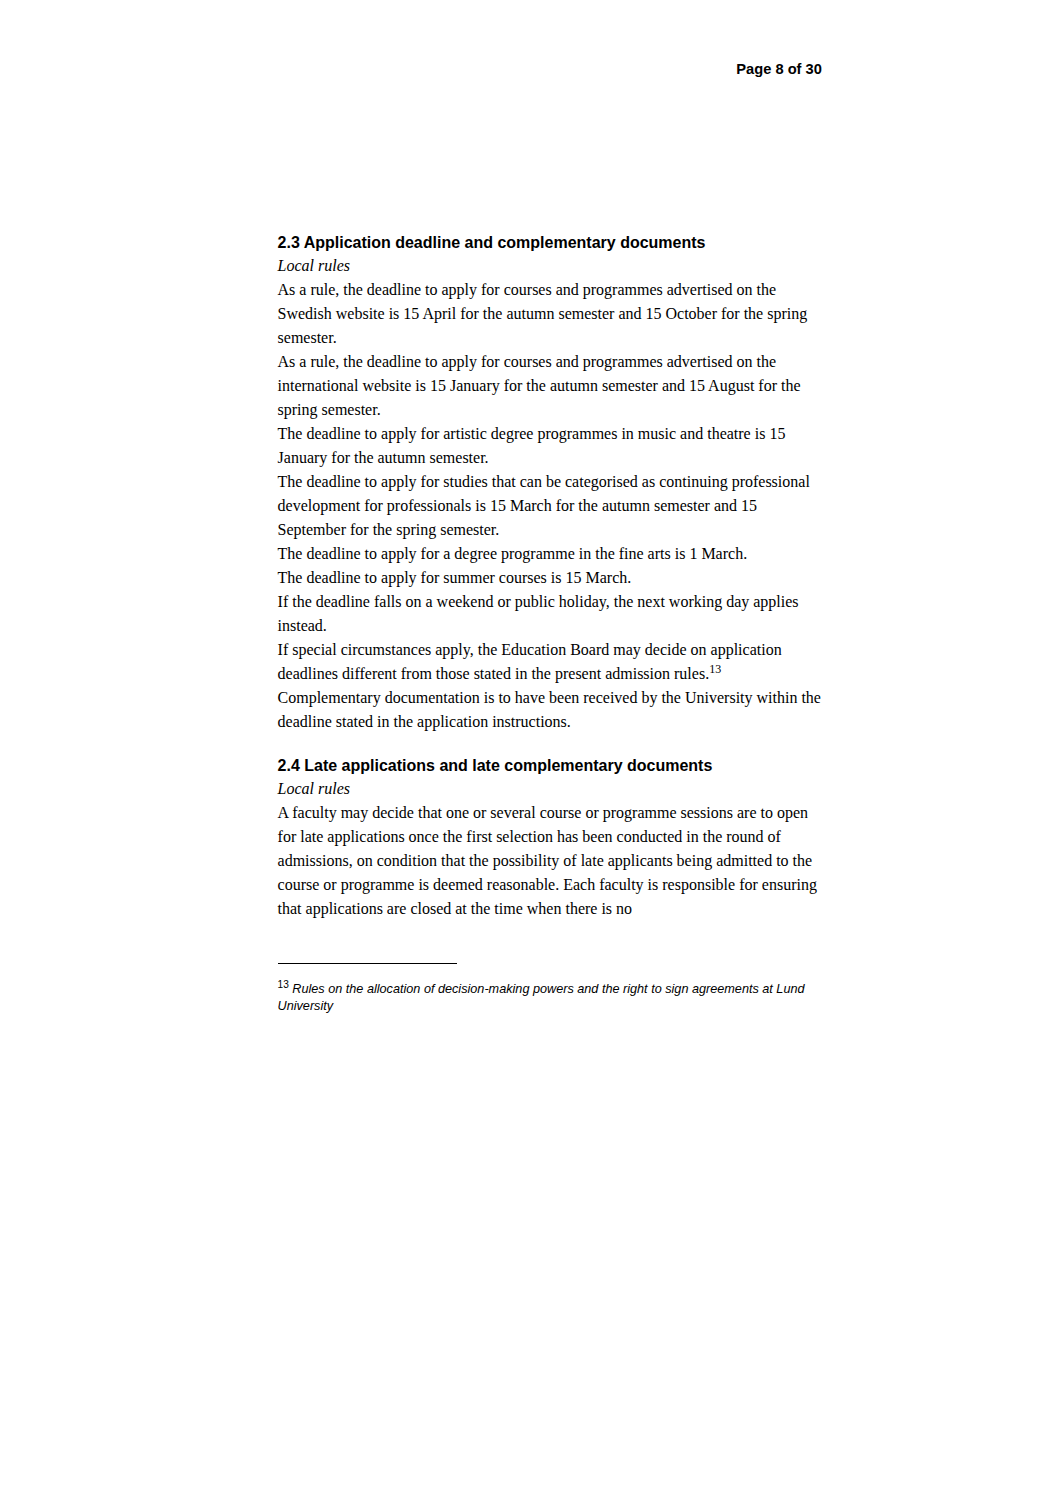Page 8 of 30
2.3 Application deadline and complementary documents
Local rules
As a rule, the deadline to apply for courses and programmes advertised on the Swedish website is 15 April for the autumn semester and 15 October for the spring semester.
As a rule, the deadline to apply for courses and programmes advertised on the international website is 15 January for the autumn semester and 15 August for the spring semester.
The deadline to apply for artistic degree programmes in music and theatre is 15 January for the autumn semester.
The deadline to apply for studies that can be categorised as continuing professional development for professionals is 15 March for the autumn semester and 15 September for the spring semester.
The deadline to apply for a degree programme in the fine arts is 1 March.
The deadline to apply for summer courses is 15 March.
If the deadline falls on a weekend or public holiday, the next working day applies instead.
If special circumstances apply, the Education Board may decide on application deadlines different from those stated in the present admission rules.13
Complementary documentation is to have been received by the University within the deadline stated in the application instructions.
2.4 Late applications and late complementary documents
Local rules
A faculty may decide that one or several course or programme sessions are to open for late applications once the first selection has been conducted in the round of admissions, on condition that the possibility of late applicants being admitted to the course or programme is deemed reasonable. Each faculty is responsible for ensuring that applications are closed at the time when there is no
13 Rules on the allocation of decision-making powers and the right to sign agreements at Lund University